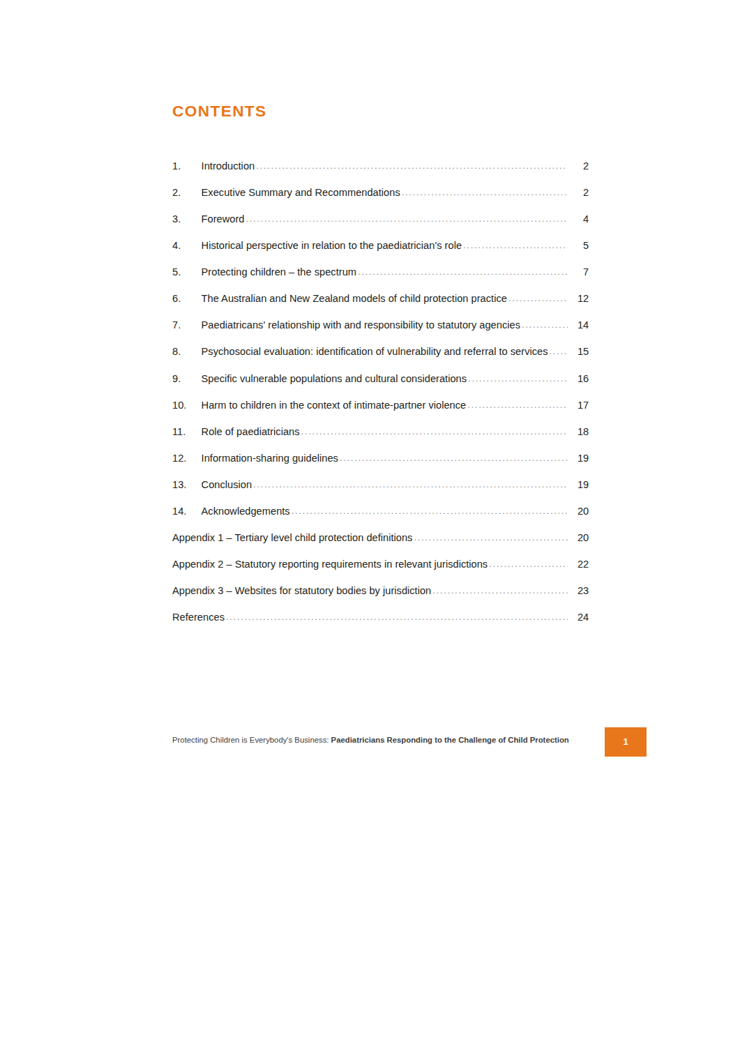Contents
1. Introduction ........................................................................................................................... 2
2. Executive Summary and Recommendations .............................................................................. 2
3. Foreword .............................................................................................................................. 4
4. Historical perspective in relation to the paediatrician's role ......................................................... 5
5. Protecting children – the spectrum .............................................................................................. 7
6. The Australian and New Zealand models of child protection practice ........................................ 12
7. Paediatricans' relationship with and responsibility to statutory agencies .................................... 14
8. Psychosocial evaluation: identification of vulnerability and referral to services ............................ 15
9. Specific vulnerable populations and cultural considerations ..................................................... 16
10. Harm to children in the context of intimate-partner violence .................................................... 17
11. Role of paediatricians ............................................................................................................. 18
12. Information-sharing guidelines .................................................................................................. 19
13. Conclusion ............................................................................................................................. 19
14. Acknowledgements ................................................................................................................ 20
Appendix 1 – Tertiary level child protection definitions ..................................................................... 20
Appendix 2 – Statutory reporting requirements in relevant jurisdictions ........................................... 22
Appendix 3 – Websites for statutory bodies by jurisdiction .............................................................. 23
References ................................................................................................................................. 24
Protecting Children is Everybody's Business: Paediatricians Responding to the Challenge of Child Protection
1